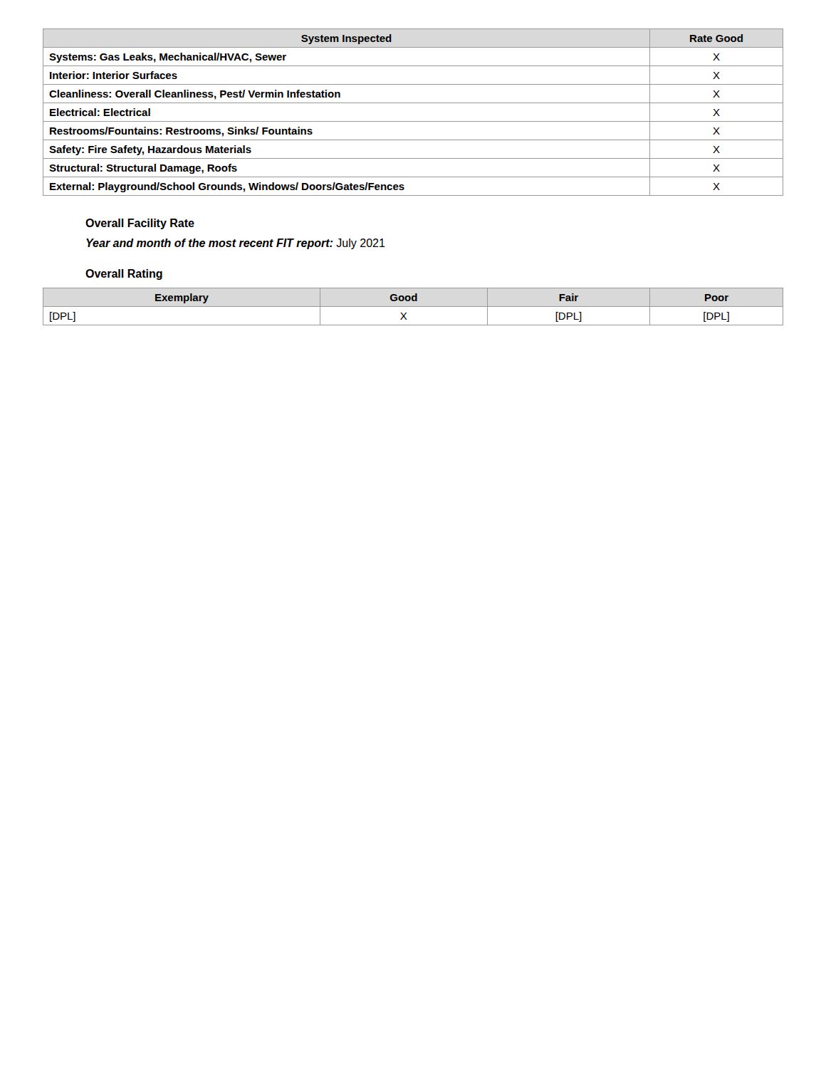| System Inspected | Rate Good |
| --- | --- |
| Systems: Gas Leaks, Mechanical/HVAC, Sewer | X |
| Interior: Interior Surfaces | X |
| Cleanliness: Overall Cleanliness, Pest/ Vermin Infestation | X |
| Electrical: Electrical | X |
| Restrooms/Fountains: Restrooms, Sinks/ Fountains | X |
| Safety: Fire Safety, Hazardous Materials | X |
| Structural: Structural Damage, Roofs | X |
| External: Playground/School Grounds, Windows/ Doors/Gates/Fences | X |
Overall Facility Rate
Year and month of the most recent FIT report: July 2021
Overall Rating
| Exemplary | Good | Fair | Poor |
| --- | --- | --- | --- |
| [DPL] | X | [DPL] | [DPL] |